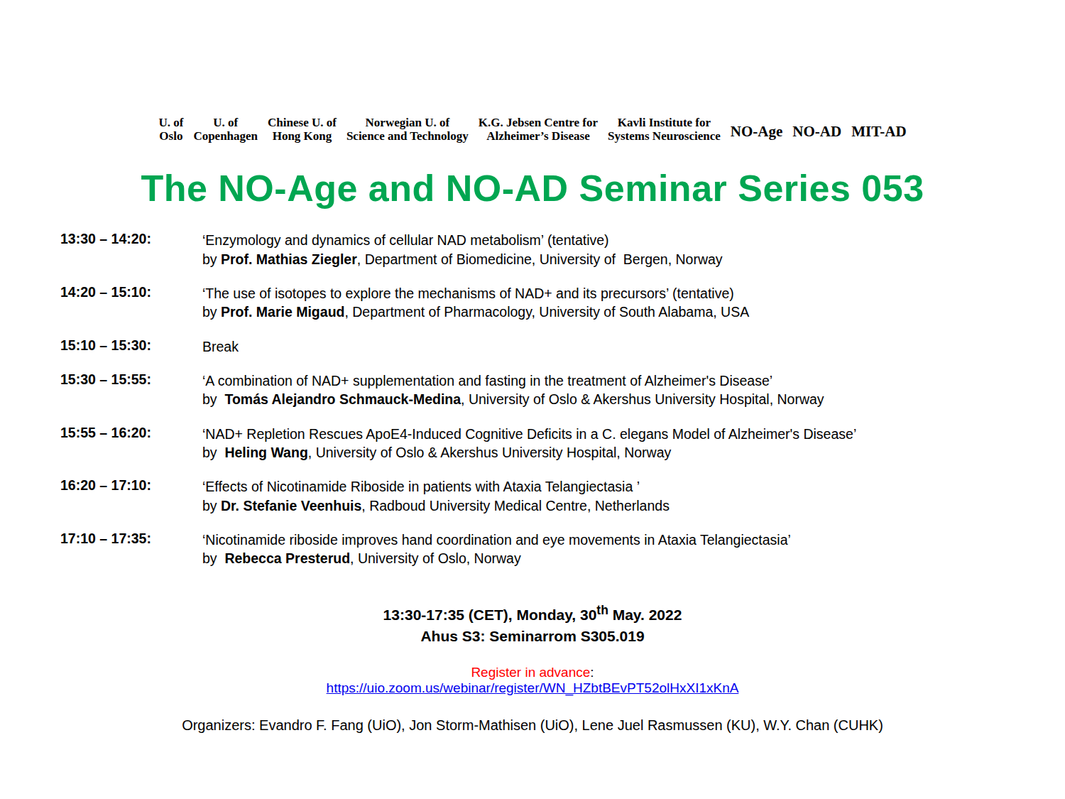U. of
Oslo
U. of
Copenhagen
Chinese U. of
Hong Kong
Norwegian U. of
Science and Technology
K.G. Jebsen Centre for
Alzheimer’s Disease
Kavli Institute for
Systems Neuroscience
NO-Age
NO-AD
MIT-AD
The NO-Age and NO-AD Seminar Series 053
| 13:30 – 14:20: | ‘Enzymology and dynamics of cellular NAD metabolism’ (tentative) by Prof. Mathias Ziegler , Department of Biomedicine, University of Bergen, Norway |
| 14:20 – 15:10: | ‘The use of isotopes to explore the mechanisms of NAD+ and its precursors’ (tentative) by Prof. Marie Migaud , Department of Pharmacology, University of South Alabama, USA |
| 15:10 – 15:30: | Break |
| 15:30 – 15:55: | ‘A combination of NAD+ supplementation and fasting in the treatment of Alzheimer's Disease’ by Tomás Alejandro Schmauck-Medina , University of Oslo & Akershus University Hospital, Norway |
| 15:55 – 16:20: | ‘NAD+ Repletion Rescues ApoE4-Induced Cognitive Deficits in a C. elegans Model of Alzheimer's Disease’ by Heling Wang , University of Oslo & Akershus University Hospital, Norway |
| 16:20 – 17:10: | ‘Effects of Nicotinamide Riboside in patients with Ataxia Telangiectasia ’ by Dr. Stefanie Veenhuis , Radboud University Medical Centre, Netherlands |
| 17:10 – 17:35: | ‘Nicotinamide riboside improves hand coordination and eye movements in Ataxia Telangiectasia’ by Rebecca Presterud , University of Oslo, Norway |
13:30-17:35 (CET), Monday, 30th May. 2022
Ahus S3: Seminarrom S305.019
Register in advance:
https://uio.zoom.us/webinar/register/WN_HZbtBEvPT52olHxXI1xKnA
Organizers: Evandro F. Fang (UiO), Jon Storm-Mathisen (UiO), Lene Juel Rasmussen (KU), W.Y. Chan (CUHK)